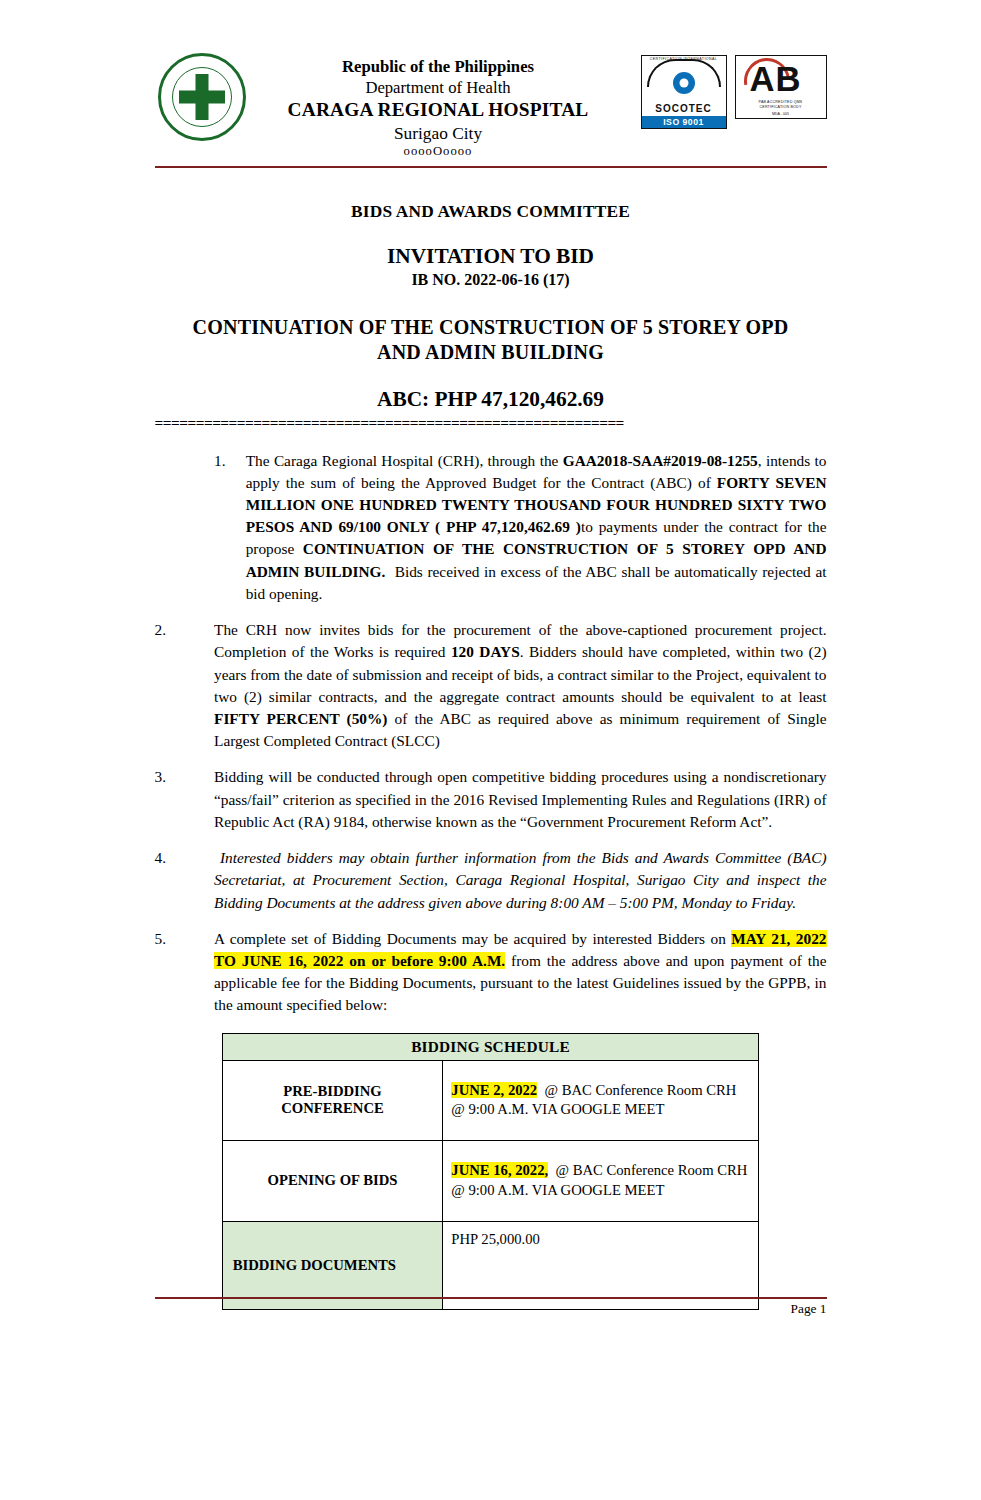Republic of the Philippines
Department of Health
CARAGA REGIONAL HOSPITAL
Surigao City
ooooOoooo
CERTIFICATION INTERNATIONAL
SOCOTEC
ISO 9001
A
B
PAB ACCREDITED QMS
CERTIFICATION BODY
MDA - 005
BIDS AND AWARDS COMMITTEE
INVITATION TO BID
IB NO. 2022-06-16 (17)
CONTINUATION OF THE CONSTRUCTION OF 5 STOREY OPD
AND ADMIN BUILDING
ABC: PHP 47,120,462.69
=========================================================
1. The Caraga Regional Hospital (CRH), through the GAA2018-SAA#2019-08-1255, intends to apply the sum of being the Approved Budget for the Contract (ABC) of FORTY SEVEN MILLION ONE HUNDRED TWENTY THOUSAND FOUR HUNDRED SIXTY TWO PESOS AND 69/100 ONLY ( PHP 47,120,462.69 ) to payments under the contract for the propose CONTINUATION OF THE CONSTRUCTION OF 5 STOREY OPD AND ADMIN BUILDING. Bids received in excess of the ABC shall be automatically rejected at bid opening.
2. The CRH now invites bids for the procurement of the above-captioned procurement project. Completion of the Works is required 120 DAYS. Bidders should have completed, within two (2) years from the date of submission and receipt of bids, a contract similar to the Project, equivalent to two (2) similar contracts, and the aggregate contract amounts should be equivalent to at least FIFTY PERCENT (50%) of the ABC as required above as minimum requirement of Single Largest Completed Contract (SLCC)
3. Bidding will be conducted through open competitive bidding procedures using a nondiscretionary “pass/fail” criterion as specified in the 2016 Revised Implementing Rules and Regulations (IRR) of Republic Act (RA) 9184, otherwise known as the “Government Procurement Reform Act”.
4. Interested bidders may obtain further information from the Bids and Awards Committee (BAC) Secretariat, at Procurement Section, Caraga Regional Hospital, Surigao City and inspect the Bidding Documents at the address given above during 8:00 AM – 5:00 PM, Monday to Friday.
5. A complete set of Bidding Documents may be acquired by interested Bidders on MAY 21, 2022 TO JUNE 16, 2022 on or before 9:00 A.M. from the address above and upon payment of the applicable fee for the Bidding Documents, pursuant to the latest Guidelines issued by the GPPB, in the amount specified below:
| BIDDING SCHEDULE |
| --- |
| PRE-BIDDING CONFERENCE | JUNE 2, 2022 @ BAC Conference Room CRH @ 9:00 A.M. VIA GOOGLE MEET |
| OPENING OF BIDS | JUNE 16, 2022, @ BAC Conference Room CRH @ 9:00 A.M. VIA GOOGLE MEET |
| BIDDING DOCUMENTS | PHP 25,000.00 |
Page 1